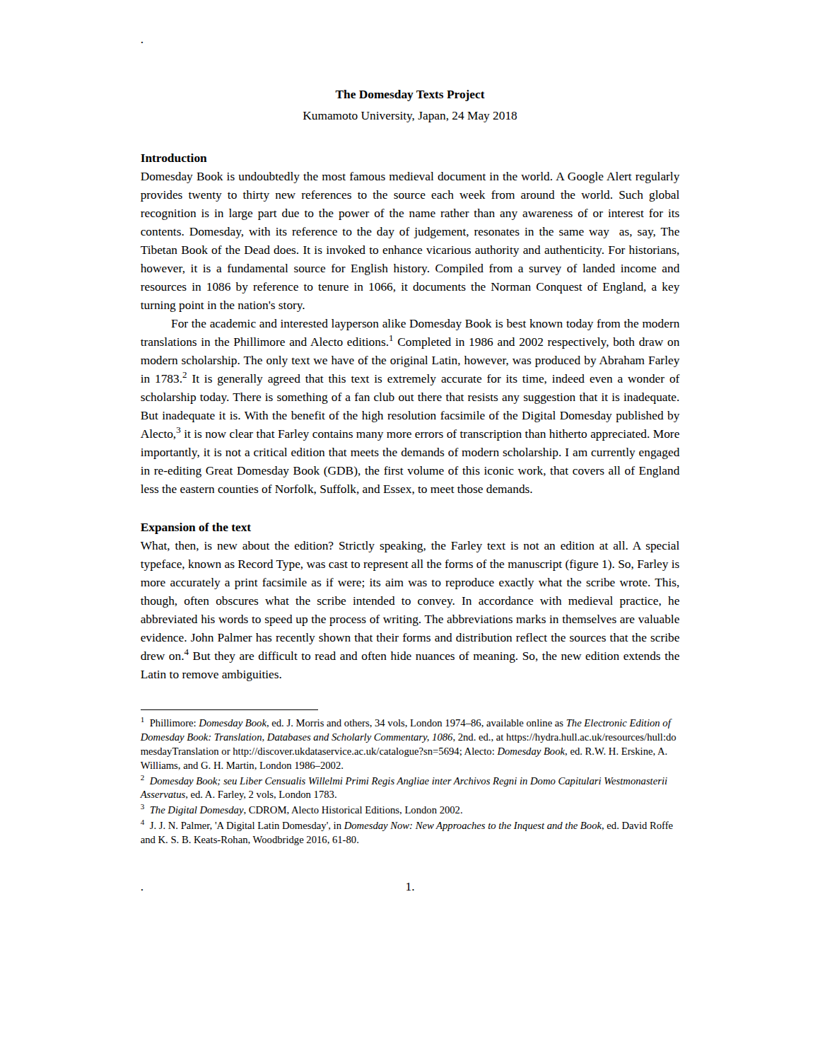.
The Domesday Texts Project
Kumamoto University, Japan, 24 May 2018
Introduction
Domesday Book is undoubtedly the most famous medieval document in the world. A Google Alert regularly provides twenty to thirty new references to the source each week from around the world. Such global recognition is in large part due to the power of the name rather than any awareness of or interest for its contents. Domesday, with its reference to the day of judgement, resonates in the same way as, say, The Tibetan Book of the Dead does. It is invoked to enhance vicarious authority and authenticity. For historians, however, it is a fundamental source for English history. Compiled from a survey of landed income and resources in 1086 by reference to tenure in 1066, it documents the Norman Conquest of England, a key turning point in the nation's story.
For the academic and interested layperson alike Domesday Book is best known today from the modern translations in the Phillimore and Alecto editions.1 Completed in 1986 and 2002 respectively, both draw on modern scholarship. The only text we have of the original Latin, however, was produced by Abraham Farley in 1783.2 It is generally agreed that this text is extremely accurate for its time, indeed even a wonder of scholarship today. There is something of a fan club out there that resists any suggestion that it is inadequate. But inadequate it is. With the benefit of the high resolution facsimile of the Digital Domesday published by Alecto,3 it is now clear that Farley contains many more errors of transcription than hitherto appreciated. More importantly, it is not a critical edition that meets the demands of modern scholarship. I am currently engaged in re-editing Great Domesday Book (GDB), the first volume of this iconic work, that covers all of England less the eastern counties of Norfolk, Suffolk, and Essex, to meet those demands.
Expansion of the text
What, then, is new about the edition? Strictly speaking, the Farley text is not an edition at all. A special typeface, known as Record Type, was cast to represent all the forms of the manuscript (figure 1). So, Farley is more accurately a print facsimile as if were; its aim was to reproduce exactly what the scribe wrote. This, though, often obscures what the scribe intended to convey. In accordance with medieval practice, he abbreviated his words to speed up the process of writing. The abbreviations marks in themselves are valuable evidence. John Palmer has recently shown that their forms and distribution reflect the sources that the scribe drew on.4 But they are difficult to read and often hide nuances of meaning. So, the new edition extends the Latin to remove ambiguities.
1 Phillimore: Domesday Book, ed. J. Morris and others, 34 vols, London 1974–86, available online as The Electronic Edition of Domesday Book: Translation, Databases and Scholarly Commentary, 1086, 2nd. ed., at https://hydra.hull.ac.uk/resources/hull:domesdayTranslation or http://discover.ukdataservice.ac.uk/catalogue?sn=5694; Alecto: Domesday Book, ed. R.W. H. Erskine, A. Williams, and G. H. Martin, London 1986–2002.
2 Domesday Book; seu Liber Censualis Willelmi Primi Regis Angliae inter Archivos Regni in Domo Capitulari Westmonasterii Asservatus, ed. A. Farley, 2 vols, London 1783.
3 The Digital Domesday, CDROM, Alecto Historical Editions, London 2002.
4 J. J. N. Palmer, 'A Digital Latin Domesday', in Domesday Now: New Approaches to the Inquest and the Book, ed. David Roffe and K. S. B. Keats-Rohan, Woodbridge 2016, 61-80.
. 1.